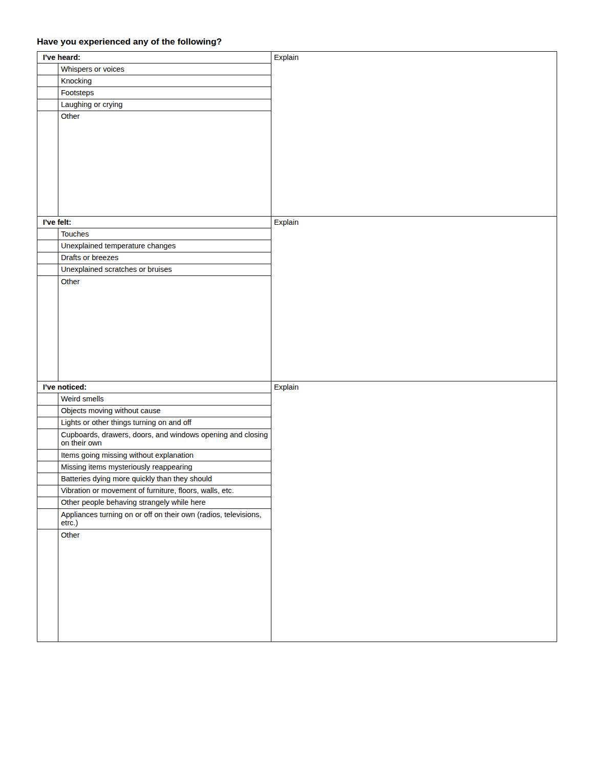Have you experienced any of the following?
| I’ve heard: | Explain |
| | Whispers or voices |
| | Knocking |
| | Footsteps |
| | Laughing or crying |
| | Other |
| I’ve felt: | Explain |
| | Touches |
| | Unexplained temperature changes |
| | Drafts or breezes |
| | Unexplained scratches or bruises |
| | Other |
| I’ve noticed: | Explain |
| | Weird smells |
| | Objects moving without cause |
| | Lights or other things turning on and off |
| | Cupboards, drawers, doors, and windows opening and closing on their own |
| | Items going missing without explanation |
| | Missing items mysteriously reappearing |
| | Batteries dying more quickly than they should |
| | Vibration or movement of furniture, floors, walls, etc. |
| | Other people behaving strangely while here |
| | Appliances turning on or off on their own (radios, televisions, etrc.) |
| | Other |